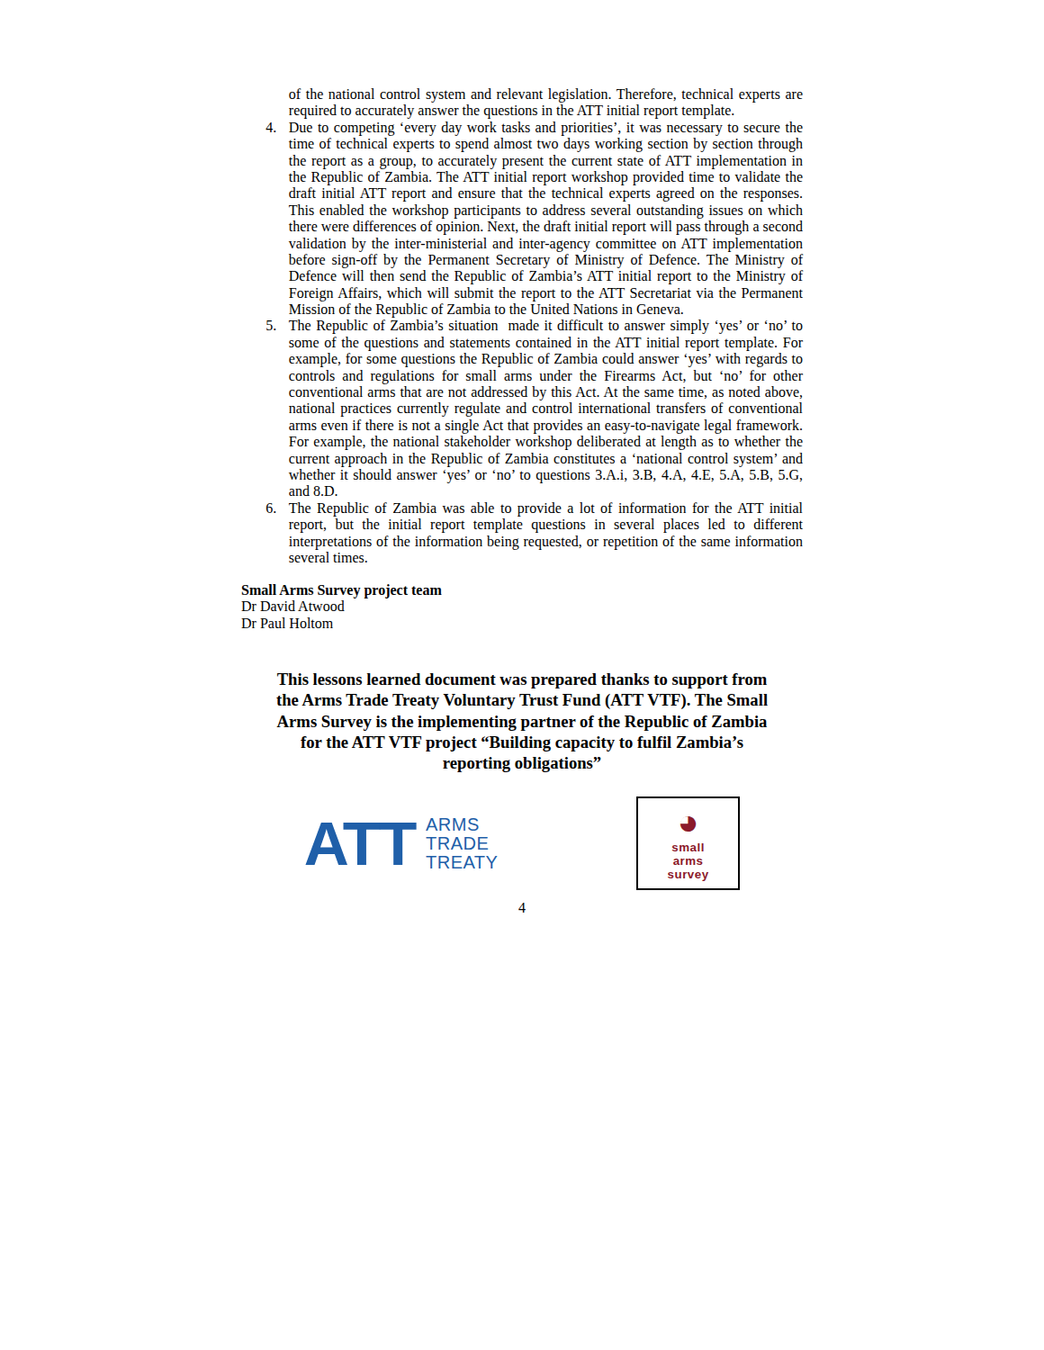of the national control system and relevant legislation. Therefore, technical experts are required to accurately answer the questions in the ATT initial report template.
Due to competing ‘every day work tasks and priorities’, it was necessary to secure the time of technical experts to spend almost two days working section by section through the report as a group, to accurately present the current state of ATT implementation in the Republic of Zambia. The ATT initial report workshop provided time to validate the draft initial ATT report and ensure that the technical experts agreed on the responses. This enabled the workshop participants to address several outstanding issues on which there were differences of opinion. Next, the draft initial report will pass through a second validation by the inter-ministerial and inter-agency committee on ATT implementation before sign-off by the Permanent Secretary of Ministry of Defence. The Ministry of Defence will then send the Republic of Zambia’s ATT initial report to the Ministry of Foreign Affairs, which will submit the report to the ATT Secretariat via the Permanent Mission of the Republic of Zambia to the United Nations in Geneva.
The Republic of Zambia’s situation made it difficult to answer simply ‘yes’ or ‘no’ to some of the questions and statements contained in the ATT initial report template. For example, for some questions the Republic of Zambia could answer ‘yes’ with regards to controls and regulations for small arms under the Firearms Act, but ‘no’ for other conventional arms that are not addressed by this Act. At the same time, as noted above, national practices currently regulate and control international transfers of conventional arms even if there is not a single Act that provides an easy-to-navigate legal framework. For example, the national stakeholder workshop deliberated at length as to whether the current approach in the Republic of Zambia constitutes a ‘national control system’ and whether it should answer ‘yes’ or ‘no’ to questions 3.A.i, 3.B, 4.A, 4.E, 5.A, 5.B, 5.G, and 8.D.
The Republic of Zambia was able to provide a lot of information for the ATT initial report, but the initial report template questions in several places led to different interpretations of the information being requested, or repetition of the same information several times.
Small Arms Survey project team
Dr David Atwood
Dr Paul Holtom
This lessons learned document was prepared thanks to support from the Arms Trade Treaty Voluntary Trust Fund (ATT VTF). The Small Arms Survey is the implementing partner of the Republic of Zambia for the ATT VTF project “Building capacity to fulfil Zambia’s reporting obligations”
ATT
ARMS
TRADE
TREATY
◕
small
arms
survey
4